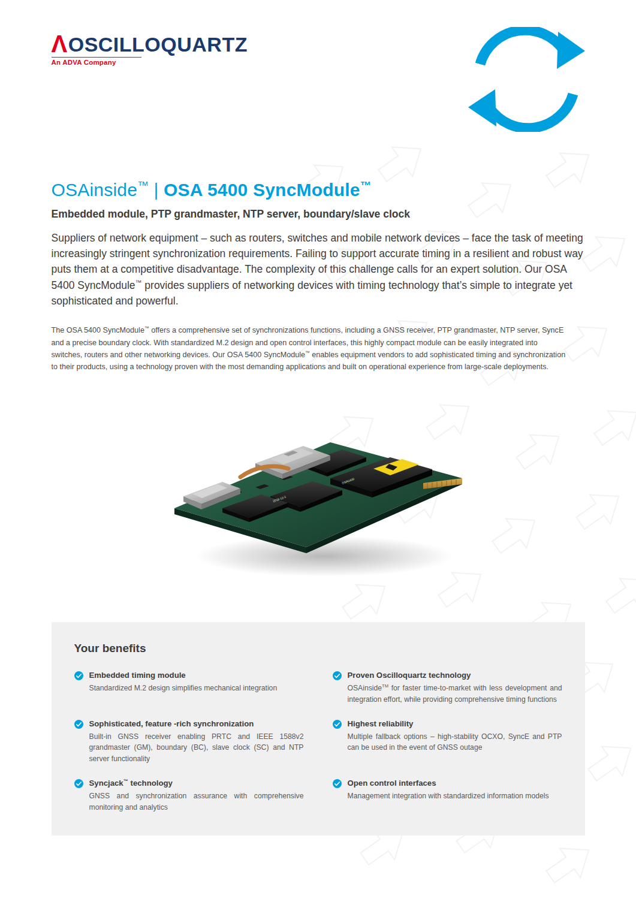ΛOSCILLOQUARTZ
An ADVA Company
OSAinside™ | OSA 5400 SyncModule™
Embedded module, PTP grandmaster, NTP server, boundary/slave clock
Suppliers of network equipment – such as routers, switches and mobile network devices – face the task of meeting increasingly stringent synchronization requirements. Failing to support accurate timing in a resilient and robust way puts them at a competitive disadvantage. The complexity of this challenge calls for an expert solution. Our OSA 5400 SyncModule™ provides suppliers of networking devices with timing technology that’s simple to integrate yet sophisticated and powerful.
The OSA 5400 SyncModule™ offers a comprehensive set of synchronizations functions, including a GNSS receiver, PTP grandmaster, NTP server, SyncE and a precise boundary clock. With standardized M.2 design and open control interfaces, this highly compact module can be easily integrated into switches, routers and other networking devices. Our OSA 5400 SyncModule™ enables equipment vendors to add sophisticated timing and synchronization to their products, using a technology proven with the most demanding applications and built on operational experience from large-scale deployments.
2018-12-3 OSA5400
Your benefits
Embedded timing module
Standardized M.2 design simplifies mechanical integration
Proven Oscilloquartz technology
OSAinsideTM for faster time-to-market with less development and integration effort, while providing comprehensive timing functions
Sophisticated, feature -rich synchronization
Built-in GNSS receiver enabling PRTC and IEEE 1588v2 grandmaster (GM), boundary (BC), slave clock (SC) and NTP server functionality
Highest reliability
Multiple fallback options – high-stability OCXO, SyncE and PTP can be used in the event of GNSS outage
Syncjack™ technology
GNSS and synchronization assurance with comprehensive monitoring and analytics
Open control interfaces
Management integration with standardized information models